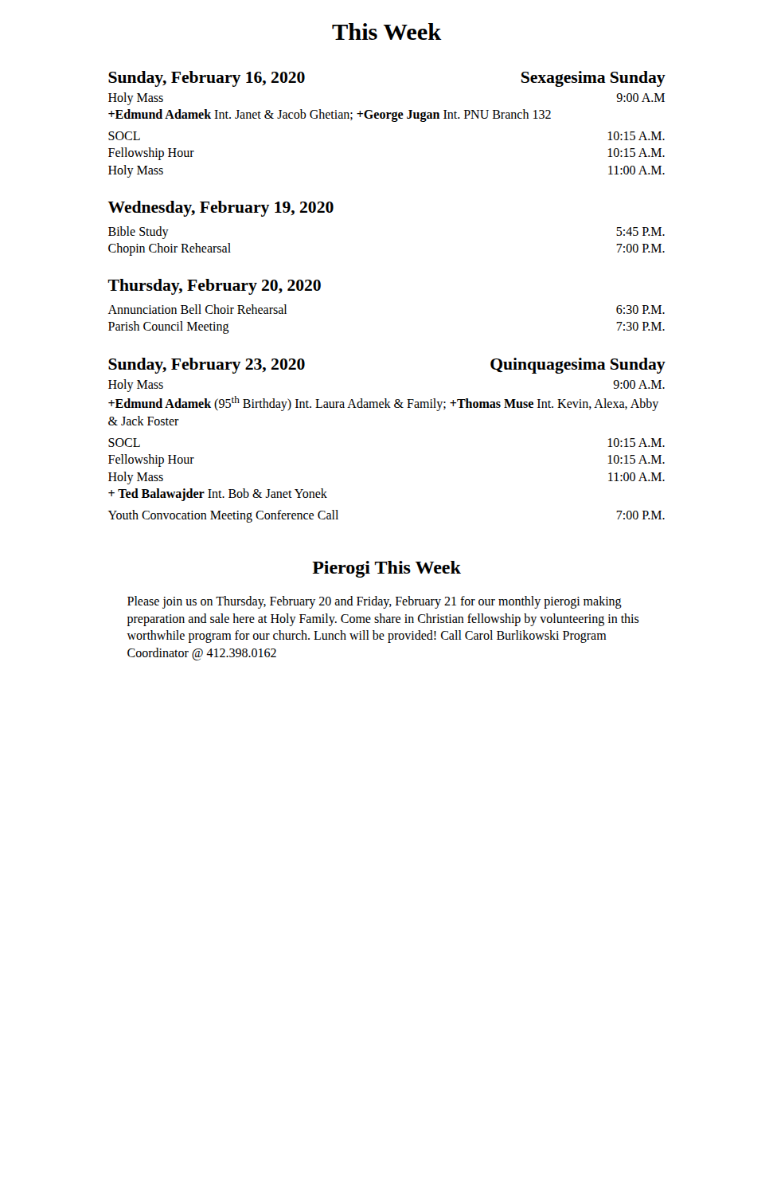This Week
Sunday, February 16, 2020 Sexagesima Sunday
Holy Mass 9:00 A.M
+Edmund Adamek Int. Janet & Jacob Ghetian; +George Jugan Int. PNU Branch 132
SOCL 10:15 A.M.
Fellowship Hour 10:15 A.M.
Holy Mass 11:00 A.M.
Wednesday, February 19, 2020
Bible Study 5:45 P.M.
Chopin Choir Rehearsal 7:00 P.M.
Thursday, February 20, 2020
Annunciation Bell Choir Rehearsal 6:30 P.M.
Parish Council Meeting 7:30 P.M.
Sunday, February 23, 2020 Quinquagesima Sunday
Holy Mass 9:00 A.M.
+Edmund Adamek (95th Birthday) Int. Laura Adamek & Family; +Thomas Muse Int. Kevin, Alexa, Abby & Jack Foster
SOCL 10:15 A.M.
Fellowship Hour 10:15 A.M.
Holy Mass 11:00 A.M.
+ Ted Balawajder Int. Bob & Janet Yonek
Youth Convocation Meeting Conference Call 7:00 P.M.
Pierogi This Week
Please join us on Thursday, February 20 and Friday, February 21 for our monthly pierogi making preparation and sale here at Holy Family. Come share in Christian fellowship by volunteering in this worthwhile program for our church. Lunch will be provided! Call Carol Burlikowski Program Coordinator @ 412.398.0162